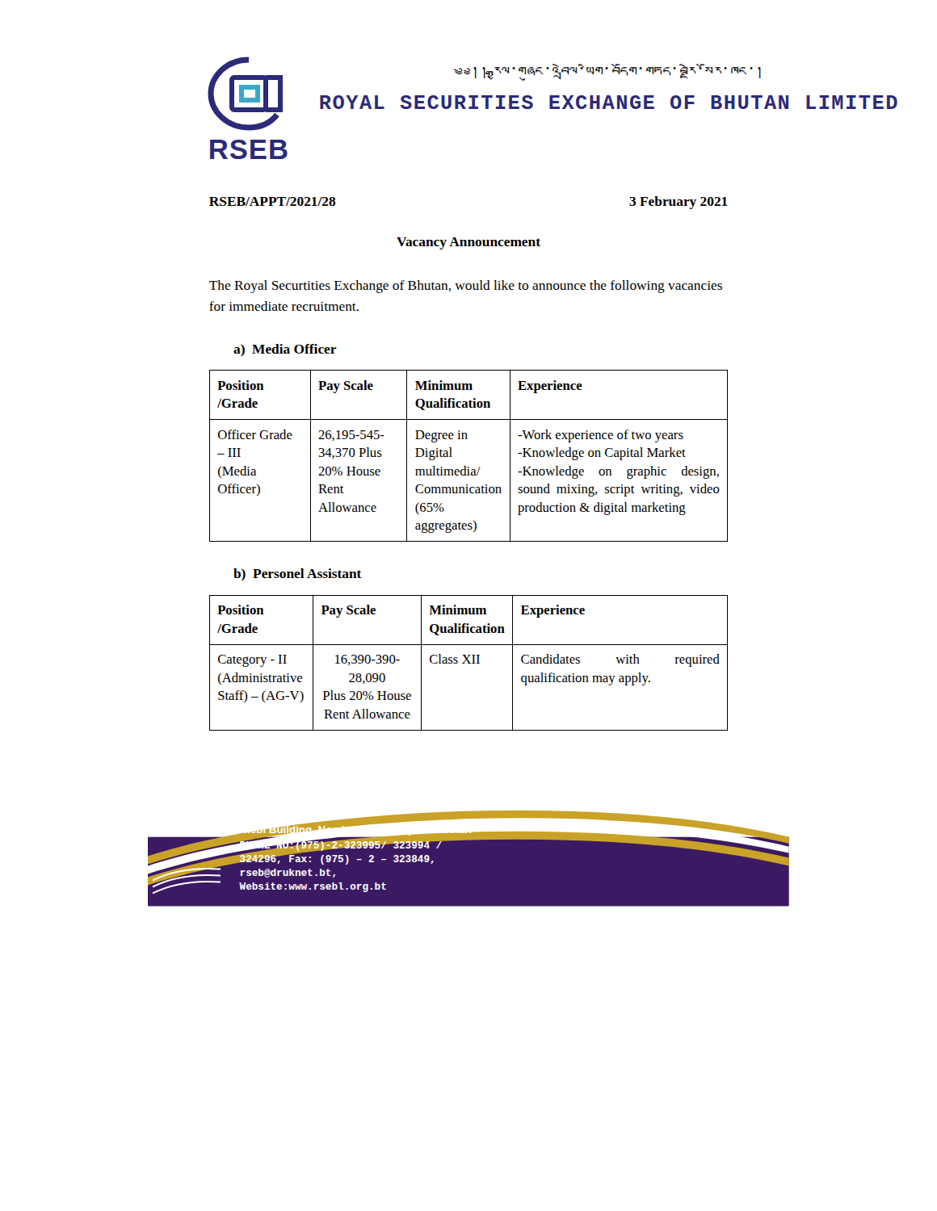RSEB
༄༅།། རྒྱལ་གཞུང་འབྲེལ་ཡིག་བདོག་གཏད་བརྗེ་སོར་ཁང་།
ROYAL SECURITIES EXCHANGE OF BHUTAN LIMITED
RSEB/APPT/2021/28 3 February 2021
Vacancy Announcement
The Royal Securtities Exchange of Bhutan, would like to announce the following vacancies for immediate recruitment.
a) Media Officer
| Position /Grade | Pay Scale | Minimum Qualification | Experience |
| --- | --- | --- | --- |
| Officer Grade – III (Media Officer) | 26,195-545-34,370 Plus 20% House Rent Allowance | Degree in Digital multimedia/ Communication (65% aggregates) | -Work experience of two years -Knowledge on Capital Market -Knowledge on graphic design, sound mixing, script writing, video production & digital marketing |
b) Personel Assistant
| Position /Grade | Pay Scale | Minimum Qualification | Experience |
| --- | --- | --- | --- |
| Category - II (Administrative Staff) – (AG-V) | 16,390-390-28,090 Plus 20% House Rent Allowance | Class XII | Candidates with required qualification may apply. |
Ricbl Building, Norzin Lam, Thimphu: Bhutan
PHONE NO:(975)-2-323995/ 323994 /
324296, Fax: (975) – 2 – 323849,
rseb@druknet.bt,
Website:www.rsebl.org.bt